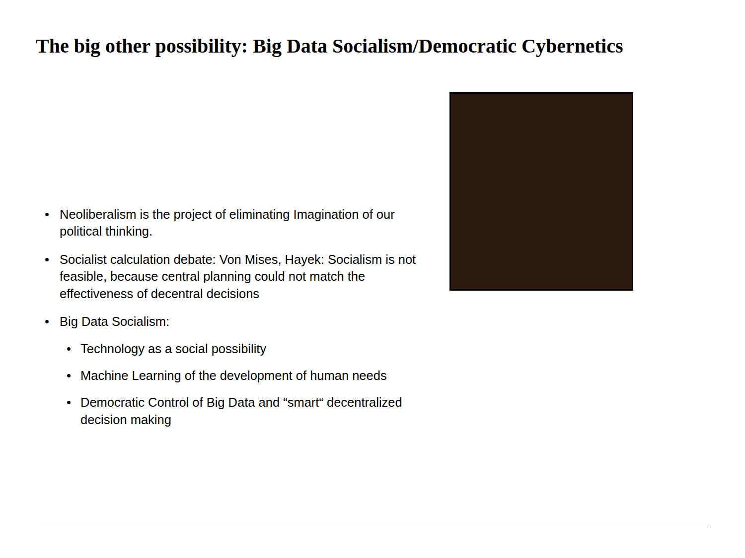The big other possibility: Big Data Socialism/Democratic Cybernetics
Neoliberalism is the project of eliminating Imagination of our political thinking.
Socialist calculation debate: Von Mises, Hayek: Socialism is not feasible, because central planning could not match the effectiveness of decentral decisions
Big Data Socialism:
Technology as a social possibility
Machine Learning of the development of human needs
Democratic Control of Big Data and “smart“ decentralized decision making